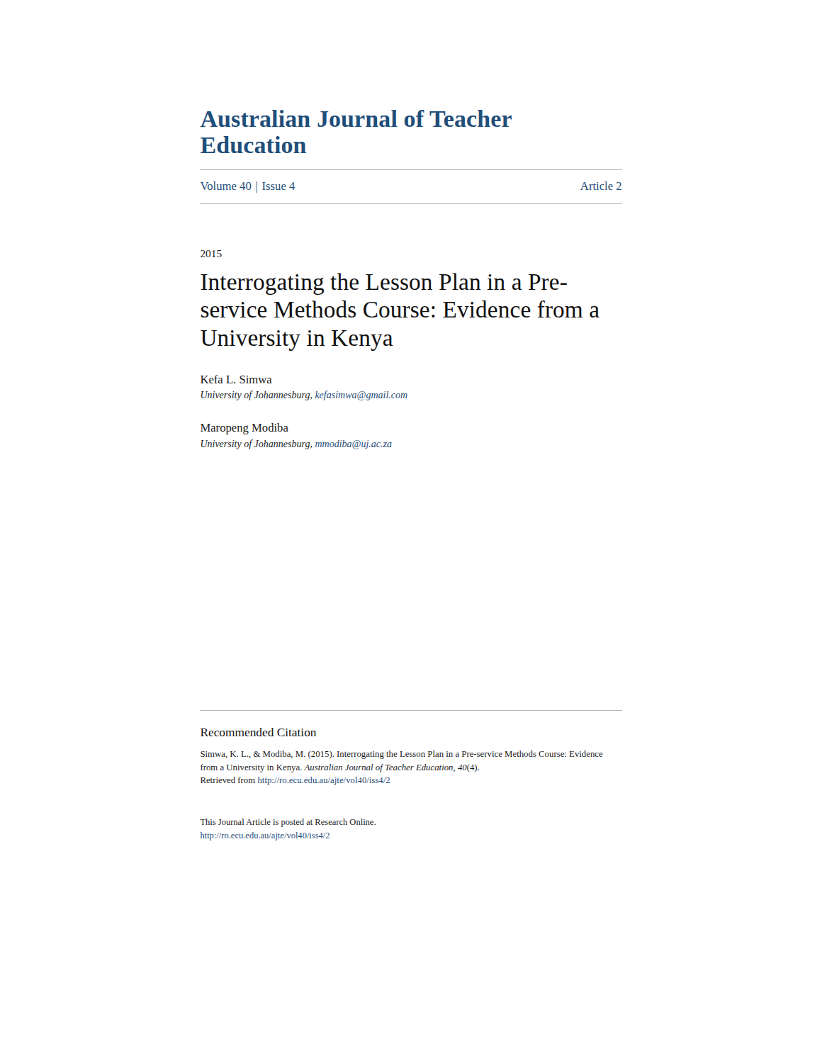Australian Journal of Teacher Education
Volume 40|Issue 4
Article 2
2015
Interrogating the Lesson Plan in a Pre-service Methods Course: Evidence from a University in Kenya
Kefa L. Simwa
University of Johannesburg, kefasimwa@gmail.com
Maropeng Modiba
University of Johannesburg, mmodiba@uj.ac.za
Recommended Citation
Simwa, K. L., & Modiba, M. (2015). Interrogating the Lesson Plan in a Pre-service Methods Course: Evidence from a University in Kenya. Australian Journal of Teacher Education, 40(4).
Retrieved from http://ro.ecu.edu.au/ajte/vol40/iss4/2
This Journal Article is posted at Research Online.
http://ro.ecu.edu.au/ajte/vol40/iss4/2